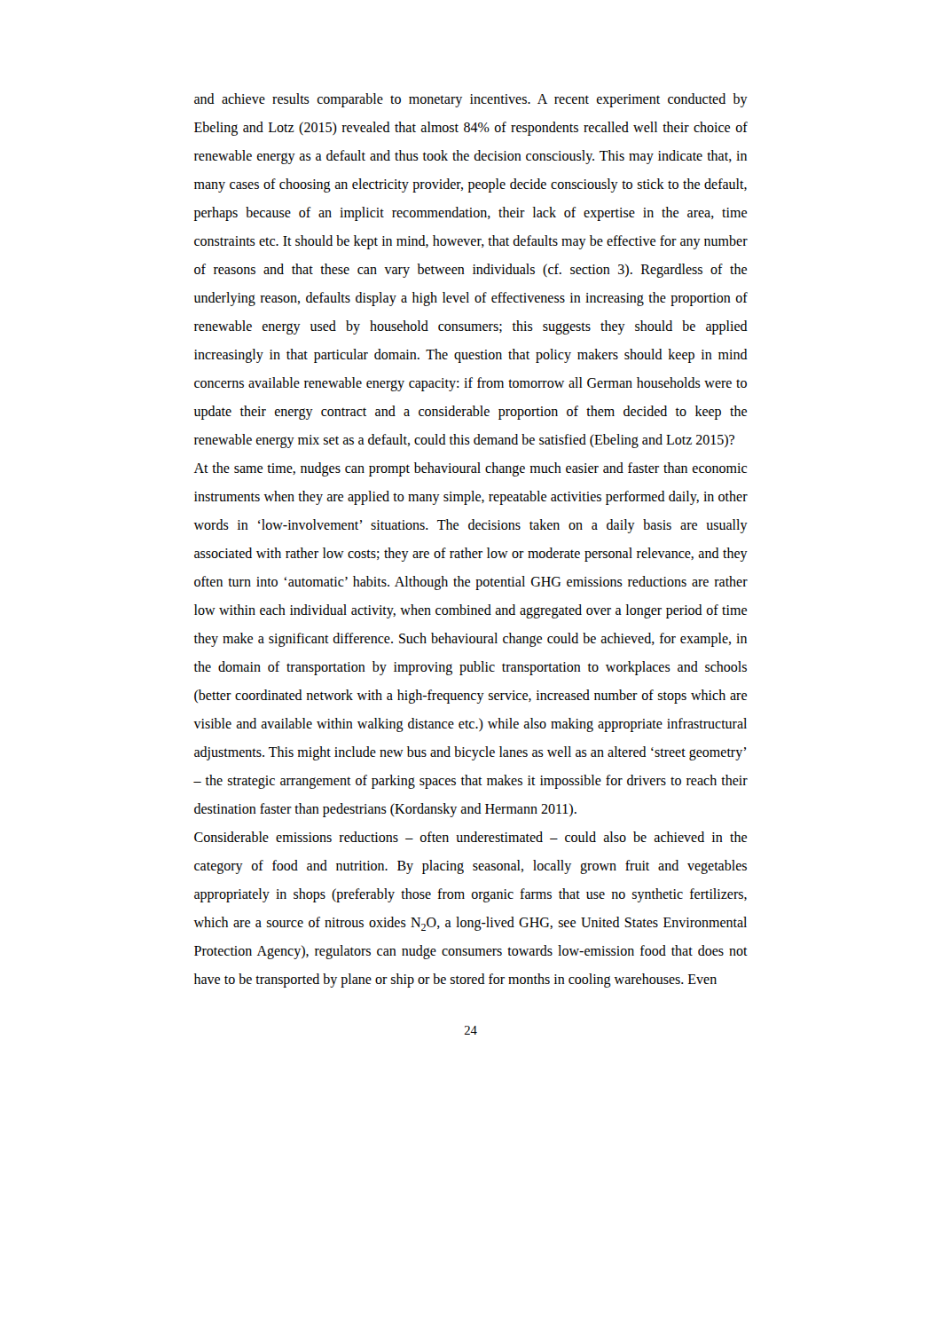and achieve results comparable to monetary incentives. A recent experiment conducted by Ebeling and Lotz (2015) revealed that almost 84% of respondents recalled well their choice of renewable energy as a default and thus took the decision consciously. This may indicate that, in many cases of choosing an electricity provider, people decide consciously to stick to the default, perhaps because of an implicit recommendation, their lack of expertise in the area, time constraints etc. It should be kept in mind, however, that defaults may be effective for any number of reasons and that these can vary between individuals (cf. section 3). Regardless of the underlying reason, defaults display a high level of effectiveness in increasing the proportion of renewable energy used by household consumers; this suggests they should be applied increasingly in that particular domain. The question that policy makers should keep in mind concerns available renewable energy capacity: if from tomorrow all German households were to update their energy contract and a considerable proportion of them decided to keep the renewable energy mix set as a default, could this demand be satisfied (Ebeling and Lotz 2015)?
At the same time, nudges can prompt behavioural change much easier and faster than economic instruments when they are applied to many simple, repeatable activities performed daily, in other words in ‘low-involvement’ situations. The decisions taken on a daily basis are usually associated with rather low costs; they are of rather low or moderate personal relevance, and they often turn into ‘automatic’ habits. Although the potential GHG emissions reductions are rather low within each individual activity, when combined and aggregated over a longer period of time they make a significant difference. Such behavioural change could be achieved, for example, in the domain of transportation by improving public transportation to workplaces and schools (better coordinated network with a high-frequency service, increased number of stops which are visible and available within walking distance etc.) while also making appropriate infrastructural adjustments. This might include new bus and bicycle lanes as well as an altered ‘street geometry’ – the strategic arrangement of parking spaces that makes it impossible for drivers to reach their destination faster than pedestrians (Kordansky and Hermann 2011).
Considerable emissions reductions – often underestimated – could also be achieved in the category of food and nutrition. By placing seasonal, locally grown fruit and vegetables appropriately in shops (preferably those from organic farms that use no synthetic fertilizers, which are a source of nitrous oxides N2O, a long-lived GHG, see United States Environmental Protection Agency), regulators can nudge consumers towards low-emission food that does not have to be transported by plane or ship or be stored for months in cooling warehouses. Even
24